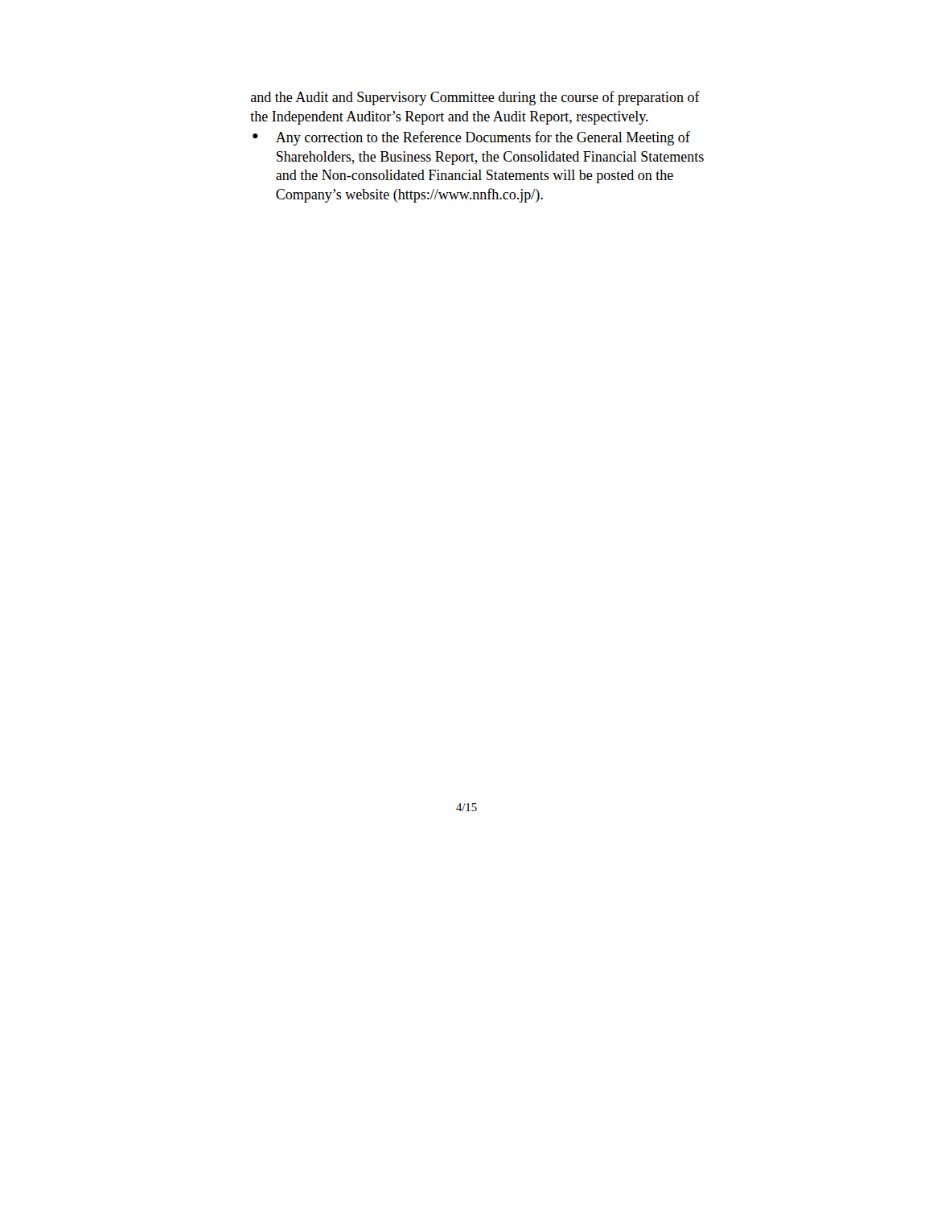and the Audit and Supervisory Committee during the course of preparation of the Independent Auditor’s Report and the Audit Report, respectively.
Any correction to the Reference Documents for the General Meeting of Shareholders, the Business Report, the Consolidated Financial Statements and the Non-consolidated Financial Statements will be posted on the Company’s website (https://www.nnfh.co.jp/).
4/15